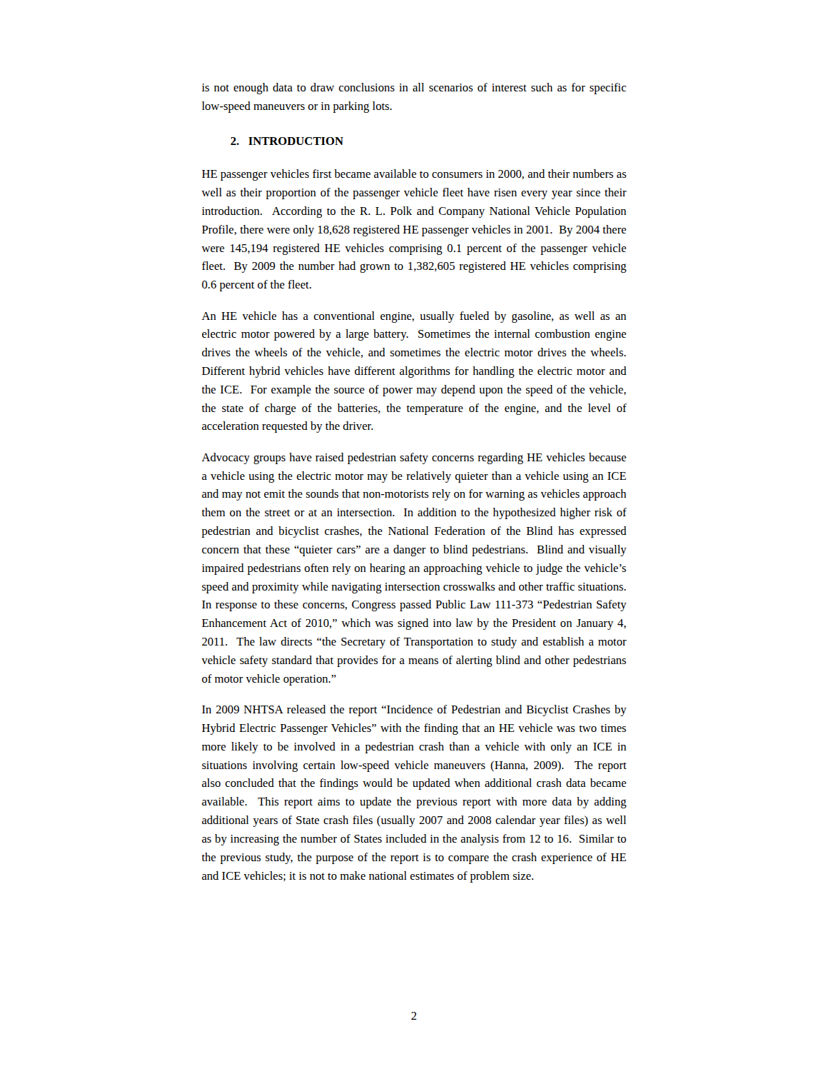is not enough data to draw conclusions in all scenarios of interest such as for specific low-speed maneuvers or in parking lots.
2. INTRODUCTION
HE passenger vehicles first became available to consumers in 2000, and their numbers as well as their proportion of the passenger vehicle fleet have risen every year since their introduction. According to the R. L. Polk and Company National Vehicle Population Profile, there were only 18,628 registered HE passenger vehicles in 2001. By 2004 there were 145,194 registered HE vehicles comprising 0.1 percent of the passenger vehicle fleet. By 2009 the number had grown to 1,382,605 registered HE vehicles comprising 0.6 percent of the fleet.
An HE vehicle has a conventional engine, usually fueled by gasoline, as well as an electric motor powered by a large battery. Sometimes the internal combustion engine drives the wheels of the vehicle, and sometimes the electric motor drives the wheels. Different hybrid vehicles have different algorithms for handling the electric motor and the ICE. For example the source of power may depend upon the speed of the vehicle, the state of charge of the batteries, the temperature of the engine, and the level of acceleration requested by the driver.
Advocacy groups have raised pedestrian safety concerns regarding HE vehicles because a vehicle using the electric motor may be relatively quieter than a vehicle using an ICE and may not emit the sounds that non-motorists rely on for warning as vehicles approach them on the street or at an intersection. In addition to the hypothesized higher risk of pedestrian and bicyclist crashes, the National Federation of the Blind has expressed concern that these “quieter cars” are a danger to blind pedestrians. Blind and visually impaired pedestrians often rely on hearing an approaching vehicle to judge the vehicle’s speed and proximity while navigating intersection crosswalks and other traffic situations. In response to these concerns, Congress passed Public Law 111-373 “Pedestrian Safety Enhancement Act of 2010,” which was signed into law by the President on January 4, 2011. The law directs “the Secretary of Transportation to study and establish a motor vehicle safety standard that provides for a means of alerting blind and other pedestrians of motor vehicle operation.”
In 2009 NHTSA released the report “Incidence of Pedestrian and Bicyclist Crashes by Hybrid Electric Passenger Vehicles” with the finding that an HE vehicle was two times more likely to be involved in a pedestrian crash than a vehicle with only an ICE in situations involving certain low-speed vehicle maneuvers (Hanna, 2009). The report also concluded that the findings would be updated when additional crash data became available. This report aims to update the previous report with more data by adding additional years of State crash files (usually 2007 and 2008 calendar year files) as well as by increasing the number of States included in the analysis from 12 to 16. Similar to the previous study, the purpose of the report is to compare the crash experience of HE and ICE vehicles; it is not to make national estimates of problem size.
2